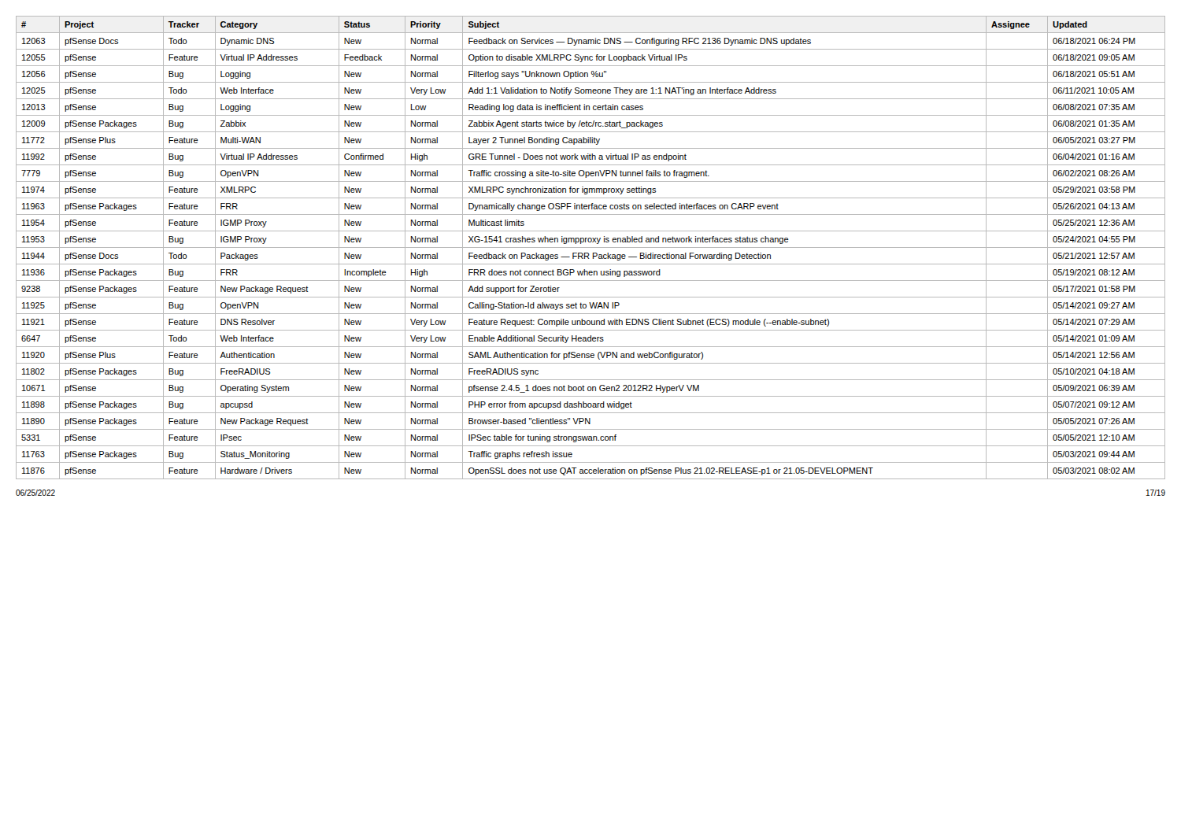Issue tracker export
| # | Project | Tracker | Category | Status | Priority | Subject | Assignee | Updated |
| --- | --- | --- | --- | --- | --- | --- | --- | --- |
| 12063 | pfSense Docs | Todo | Dynamic DNS | New | Normal | Feedback on Services — Dynamic DNS — Configuring RFC 2136 Dynamic DNS updates | | 06/18/2021 06:24 PM |
| 12055 | pfSense | Feature | Virtual IP Addresses | Feedback | Normal | Option to disable XMLRPC Sync for Loopback Virtual IPs | | 06/18/2021 09:05 AM |
| 12056 | pfSense | Bug | Logging | New | Normal | Filterlog says "Unknown Option %u" | | 06/18/2021 05:51 AM |
| 12025 | pfSense | Todo | Web Interface | New | Very Low | Add 1:1 Validation to Notify Someone They are 1:1 NAT'ing an Interface Address | | 06/11/2021 10:05 AM |
| 12013 | pfSense | Bug | Logging | New | Low | Reading log data is inefficient in certain cases | | 06/08/2021 07:35 AM |
| 12009 | pfSense Packages | Bug | Zabbix | New | Normal | Zabbix Agent starts twice by /etc/rc.start_packages | | 06/08/2021 01:35 AM |
| 11772 | pfSense Plus | Feature | Multi-WAN | New | Normal | Layer 2 Tunnel Bonding Capability | | 06/05/2021 03:27 PM |
| 11992 | pfSense | Bug | Virtual IP Addresses | Confirmed | High | GRE Tunnel - Does not work with a virtual IP as endpoint | | 06/04/2021 01:16 AM |
| 7779 | pfSense | Bug | OpenVPN | New | Normal | Traffic crossing a site-to-site OpenVPN tunnel fails to fragment. | | 06/02/2021 08:26 AM |
| 11974 | pfSense | Feature | XMLRPC | New | Normal | XMLRPC synchronization for igmmproxy settings | | 05/29/2021 03:58 PM |
| 11963 | pfSense Packages | Feature | FRR | New | Normal | Dynamically change OSPF interface costs on selected interfaces on CARP event | | 05/26/2021 04:13 AM |
| 11954 | pfSense | Feature | IGMP Proxy | New | Normal | Multicast limits | | 05/25/2021 12:36 AM |
| 11953 | pfSense | Bug | IGMP Proxy | New | Normal | XG-1541 crashes when igmpproxy is enabled and network interfaces status change | | 05/24/2021 04:55 PM |
| 11944 | pfSense Docs | Todo | Packages | New | Normal | Feedback on Packages — FRR Package — Bidirectional Forwarding Detection | | 05/21/2021 12:57 AM |
| 11936 | pfSense Packages | Bug | FRR | Incomplete | High | FRR does not connect BGP when using password | | 05/19/2021 08:12 AM |
| 9238 | pfSense Packages | Feature | New Package Request | New | Normal | Add support for Zerotier | | 05/17/2021 01:58 PM |
| 11925 | pfSense | Bug | OpenVPN | New | Normal | Calling-Station-Id always set to WAN IP | | 05/14/2021 09:27 AM |
| 11921 | pfSense | Feature | DNS Resolver | New | Very Low | Feature Request: Compile unbound with EDNS Client Subnet (ECS) module (--enable-subnet) | | 05/14/2021 07:29 AM |
| 6647 | pfSense | Todo | Web Interface | New | Very Low | Enable Additional Security Headers | | 05/14/2021 01:09 AM |
| 11920 | pfSense Plus | Feature | Authentication | New | Normal | SAML Authentication for pfSense (VPN and webConfigurator) | | 05/14/2021 12:56 AM |
| 11802 | pfSense Packages | Bug | FreeRADIUS | New | Normal | FreeRADIUS sync | | 05/10/2021 04:18 AM |
| 10671 | pfSense | Bug | Operating System | New | Normal | pfsense 2.4.5_1 does not boot on Gen2 2012R2 HyperV VM | | 05/09/2021 06:39 AM |
| 11898 | pfSense Packages | Bug | apcupsd | New | Normal | PHP error from apcupsd dashboard widget | | 05/07/2021 09:12 AM |
| 11890 | pfSense Packages | Feature | New Package Request | New | Normal | Browser-based "clientless" VPN | | 05/05/2021 07:26 AM |
| 5331 | pfSense | Feature | IPsec | New | Normal | IPSec table for tuning strongswan.conf | | 05/05/2021 12:10 AM |
| 11763 | pfSense Packages | Bug | Status_Monitoring | New | Normal | Traffic graphs refresh issue | | 05/03/2021 09:44 AM |
| 11876 | pfSense | Feature | Hardware / Drivers | New | Normal | OpenSSL does not use QAT acceleration on pfSense Plus 21.02-RELEASE-p1 or 21.05-DEVELOPMENT | | 05/03/2021 08:02 AM |
06/25/2022 17/19